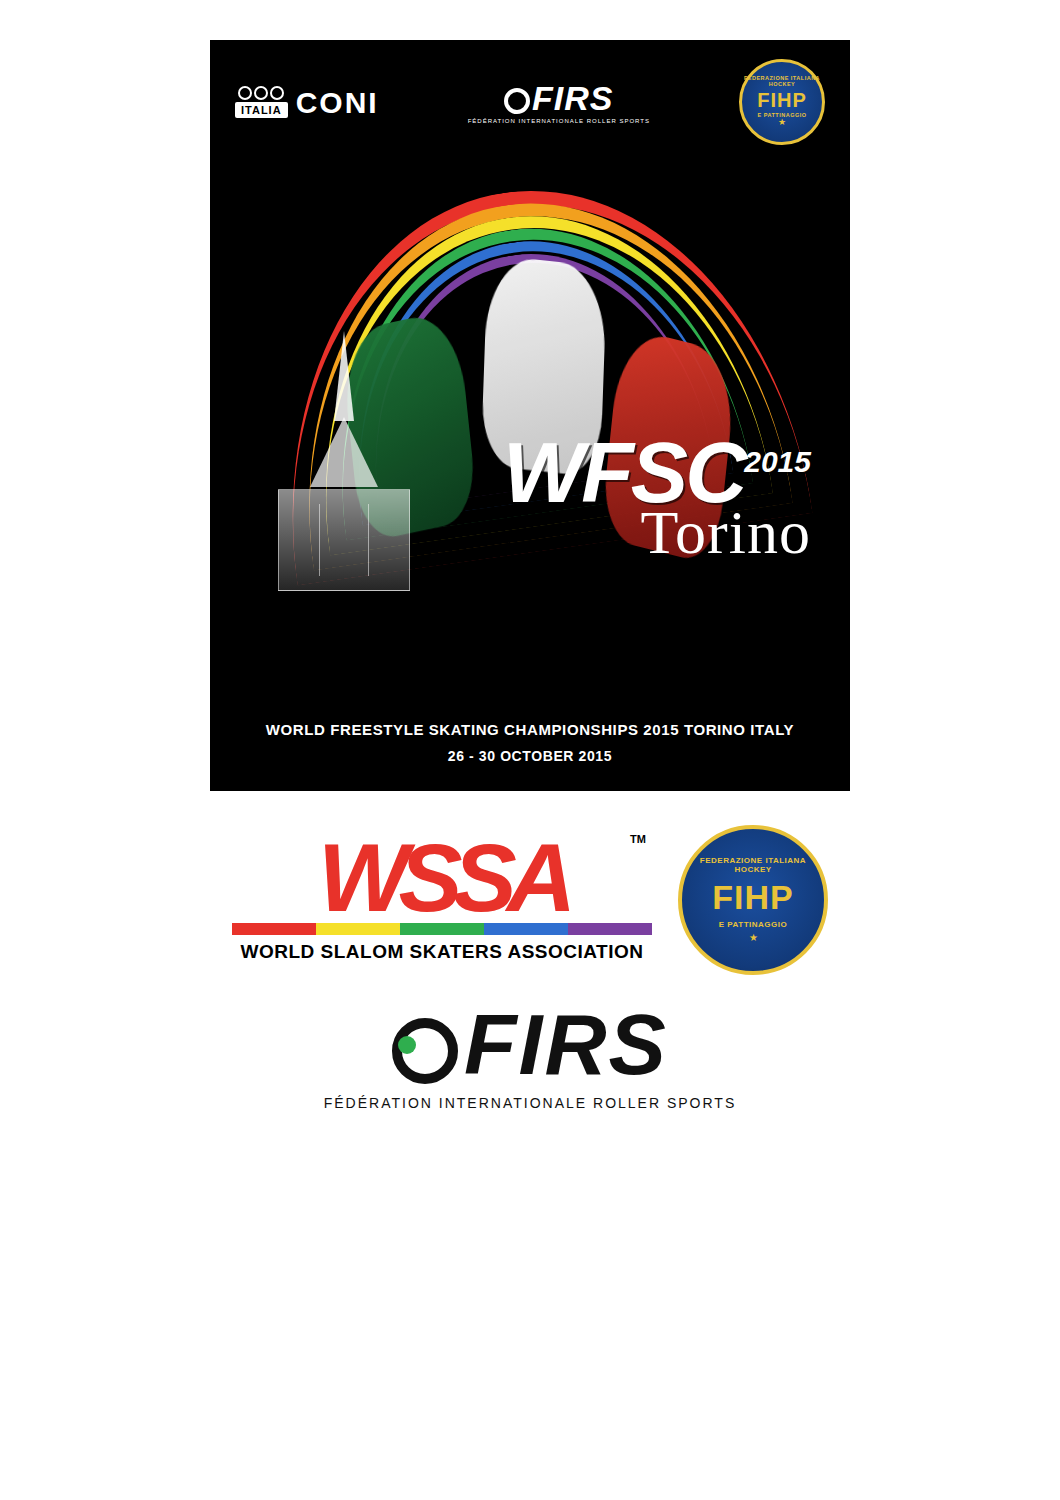ITALIA
CONI
FIRS
FÉDÉRATION INTERNATIONALE ROLLER SPORTS
FEDERAZIONE ITALIANA HOCKEY
FIHP
E PATTINAGGIO
★
WFSC2015
Torino
WORLD FREESTYLE SKATING CHAMPIONSHIPS 2015 TORINO ITALY
26 - 30 OCTOBER 2015
TM
WSSA
WORLD SLALOM SKATERS ASSOCIATION
FEDERAZIONE ITALIANA HOCKEY
FIHP
E PATTINAGGIO
★
FIRS
FÉDÉRATION INTERNATIONALE ROLLER SPORTS